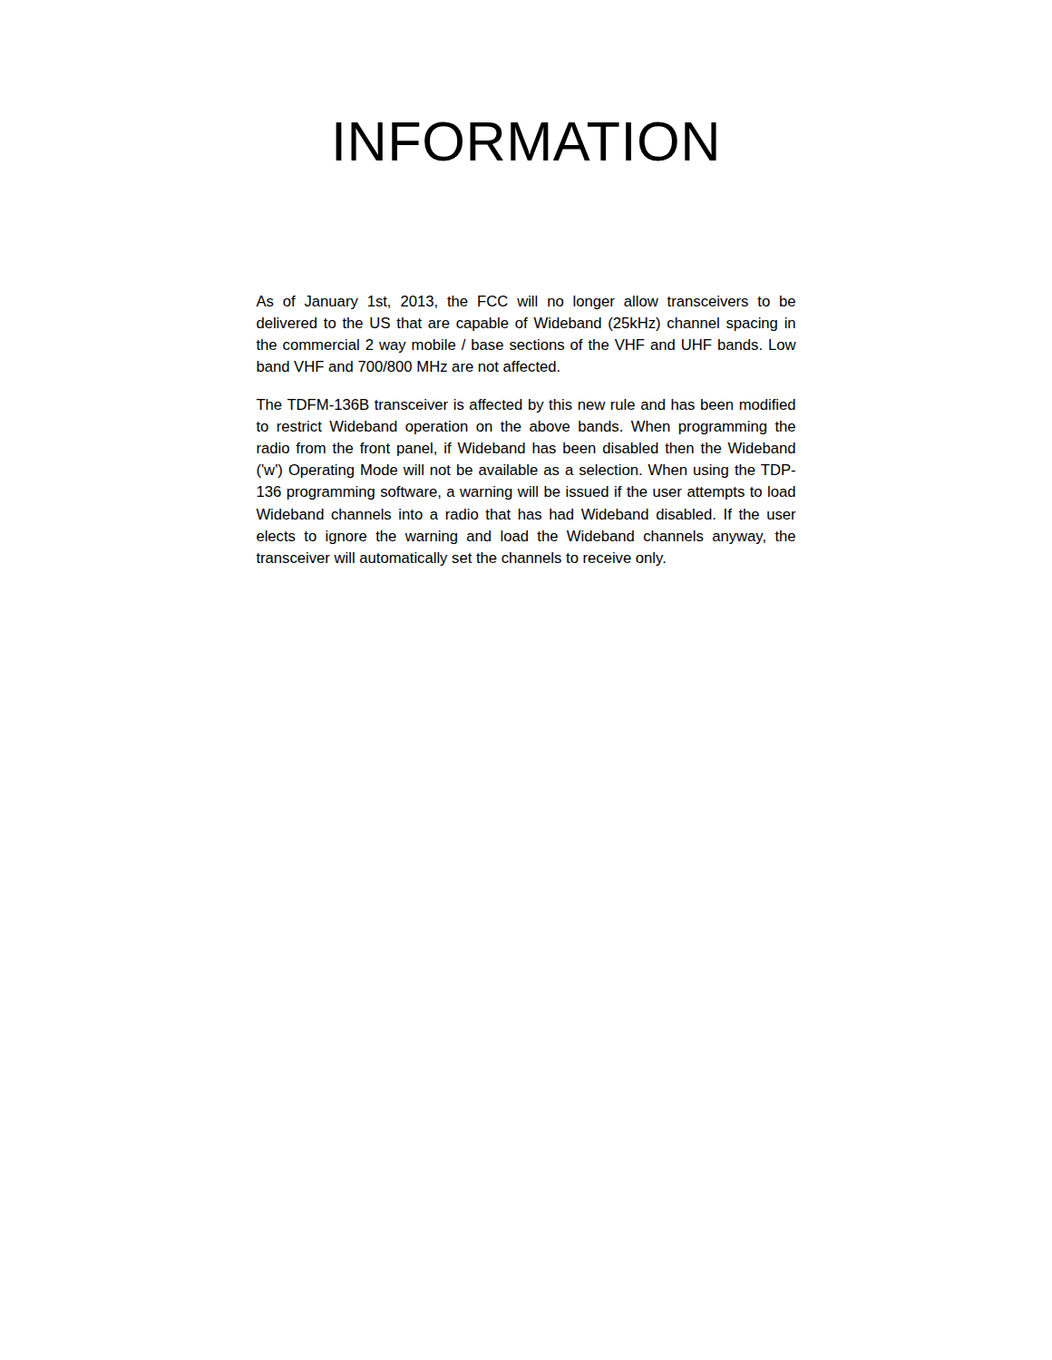INFORMATION
As of January 1st, 2013, the FCC will no longer allow transceivers to be delivered to the US that are capable of Wideband (25kHz) channel spacing in the commercial 2 way mobile / base sections of the VHF and UHF bands. Low band VHF and 700/800 MHz are not affected.
The TDFM-136B transceiver is affected by this new rule and has been modified to restrict Wideband operation on the above bands. When programming the radio from the front panel, if Wideband has been disabled then the Wideband ('w') Operating Mode will not be available as a selection. When using the TDP-136 programming software, a warning will be issued if the user attempts to load Wideband channels into a radio that has had Wideband disabled. If the user elects to ignore the warning and load the Wideband channels anyway, the transceiver will automatically set the channels to receive only.